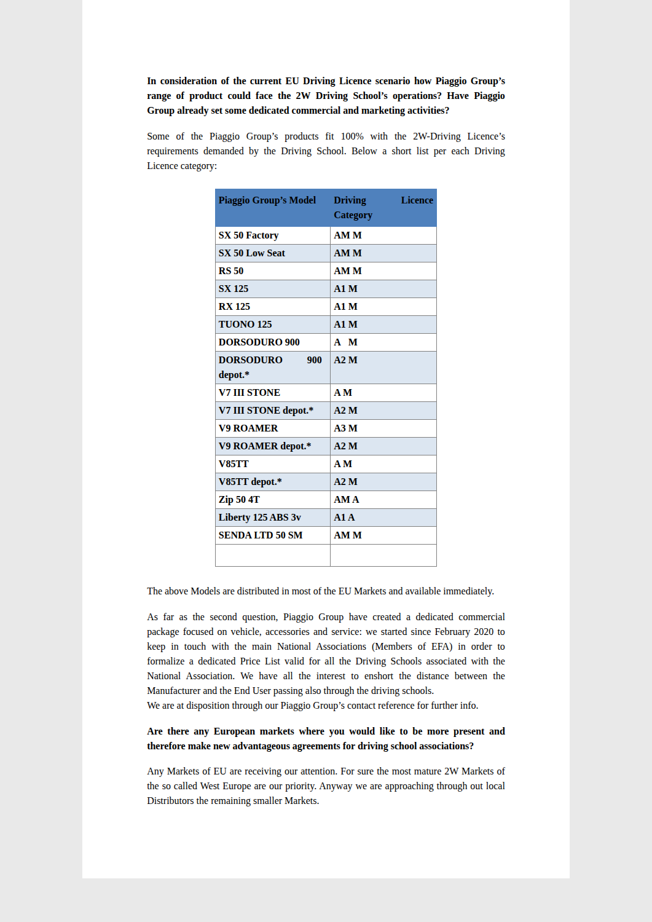In consideration of the current EU Driving Licence scenario how Piaggio Group’s range of product could face the 2W Driving School’s operations? Have Piaggio Group already set some dedicated commercial and marketing activities?
Some of the Piaggio Group’s products fit 100% with the 2W-Driving Licence’s requirements demanded by the Driving School. Below a short list per each Driving Licence category:
| Piaggio Group’s Model | Driving Licence Category |
| SX 50 Factory | AM M |
| SX 50 Low Seat | AM M |
| RS 50 | AM M |
| SX 125 | A1 M |
| RX 125 | A1 M |
| TUONO 125 | A1 M |
| DORSODURO 900 | A M |
| DORSODURO 900 depot.* | A2 M |
| V7 III STONE | A M |
| V7 III STONE depot.* | A2 M |
| V9 ROAMER | A3 M |
| V9 ROAMER depot.* | A2 M |
| V85TT | A M |
| V85TT depot.* | A2 M |
| Zip 50 4T | AM A |
| Liberty 125 ABS 3v | A1 A |
| SENDA LTD 50 SM | AM M |
The above Models are distributed in most of the EU Markets and available immediately.
As far as the second question, Piaggio Group have created a dedicated commercial package focused on vehicle, accessories and service: we started since February 2020 to keep in touch with the main National Associations (Members of EFA) in order to formalize a dedicated Price List valid for all the Driving Schools associated with the National Association. We have all the interest to enshort the distance between the Manufacturer and the End User passing also through the driving schools.
We are at disposition through our Piaggio Group’s contact reference for further info.
Are there any European markets where you would like to be more present and therefore make new advantageous agreements for driving school associations?
Any Markets of EU are receiving our attention. For sure the most mature 2W Markets of the so called West Europe are our priority. Anyway we are approaching through out local Distributors the remaining smaller Markets.